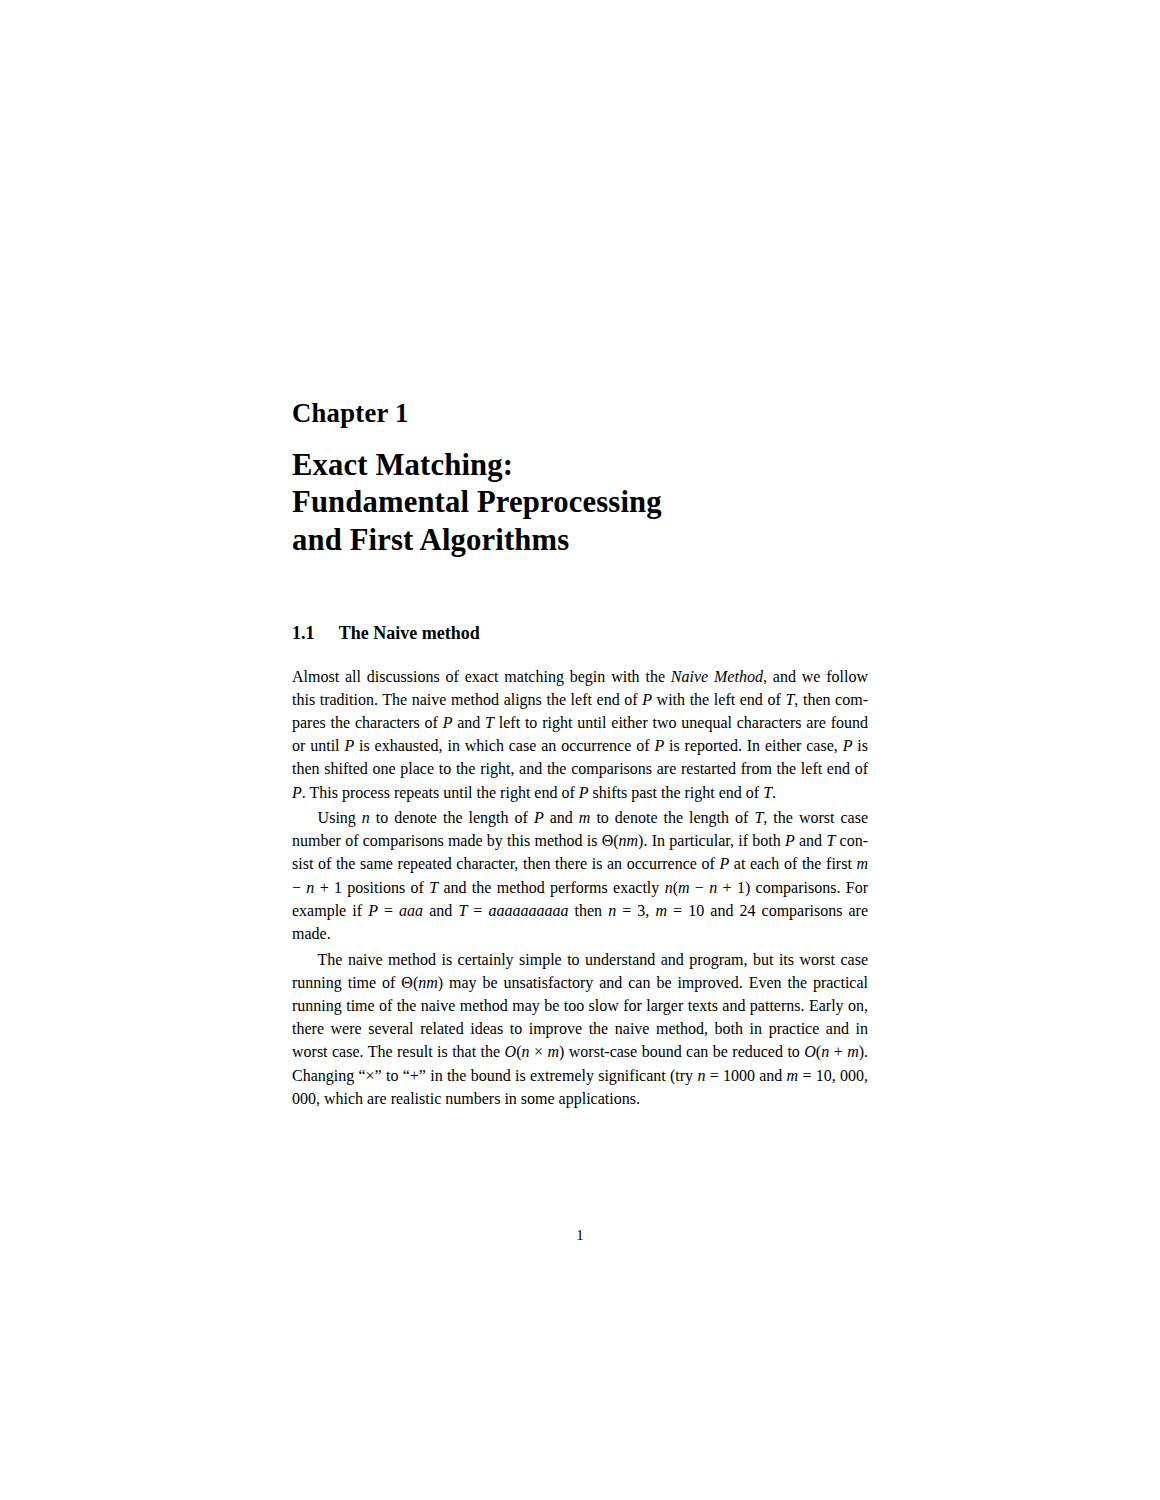Chapter 1
Exact Matching:
Fundamental Preprocessing
and First Algorithms
1.1 The Naive method
Almost all discussions of exact matching begin with the Naive Method, and we follow this tradition. The naive method aligns the left end of P with the left end of T, then compares the characters of P and T left to right until either two unequal characters are found or until P is exhausted, in which case an occurrence of P is reported. In either case, P is then shifted one place to the right, and the comparisons are restarted from the left end of P. This process repeats until the right end of P shifts past the right end of T.
Using n to denote the length of P and m to denote the length of T, the worst case number of comparisons made by this method is Θ(nm). In particular, if both P and T consist of the same repeated character, then there is an occurrence of P at each of the first m − n + 1 positions of T and the method performs exactly n(m − n + 1) comparisons. For example if P = aaa and T = aaaaaaaaaa then n = 3, m = 10 and 24 comparisons are made.
The naive method is certainly simple to understand and program, but its worst case running time of Θ(nm) may be unsatisfactory and can be improved. Even the practical running time of the naive method may be too slow for larger texts and patterns. Early on, there were several related ideas to improve the naive method, both in practice and in worst case. The result is that the O(n × m) worst-case bound can be reduced to O(n + m). Changing “×” to “+” in the bound is extremely significant (try n = 1000 and m = 10, 000, 000, which are realistic numbers in some applications.
1